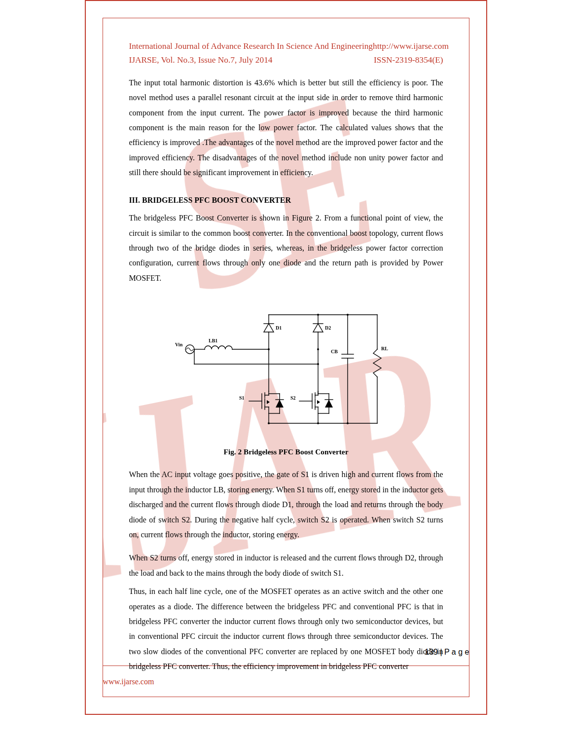SE IJAR
International Journal of Advance Research In Science And Engineering http://www.ijarse.com
IJARSE, Vol. No.3, Issue No.7, July 2014 ISSN-2319-8354(E)
The input total harmonic distortion is 43.6% which is better but still the efficiency is poor. The novel method uses a parallel resonant circuit at the input side in order to remove third harmonic component from the input current. The power factor is improved because the third harmonic component is the main reason for the low power factor. The calculated values shows that the efficiency is improved .The advantages of the novel method are the improved power factor and the improved efficiency. The disadvantages of the novel method include non unity power factor and still there should be significant improvement in efficiency.
III. BRIDGELESS PFC BOOST CONVERTER
The bridgeless PFC Boost Converter is shown in Figure 2. From a functional point of view, the circuit is similar to the common boost converter. In the conventional boost topology, current flows through two of the bridge diodes in series, whereas, in the bridgeless power factor correction configuration, current flows through only one diode and the return path is provided by Power MOSFET.
Vin LB1 D1 D2 CB RL S1 S2
Fig. 2 Bridgeless PFC Boost Converter
When the AC input voltage goes positive, the gate of S1 is driven high and current flows from the input through the inductor LB, storing energy. When S1 turns off, energy stored in the inductor gets discharged and the current flows through diode D1, through the load and returns through the body diode of switch S2. During the negative half cycle, switch S2 is operated. When switch S2 turns on, current flows through the inductor, storing energy.
When S2 turns off, energy stored in inductor is released and the current flows through D2, through the load and back to the mains through the body diode of switch S1.
Thus, in each half line cycle, one of the MOSFET operates as an active switch and the other one operates as a diode. The difference between the bridgeless PFC and conventional PFC is that in bridgeless PFC converter the inductor current flows through only two semiconductor devices, but in conventional PFC circuit the inductor current flows through three semiconductor devices. The two slow diodes of the conventional PFC converter are replaced by one MOSFET body diode in bridgeless PFC converter. Thus, the efficiency improvement in bridgeless PFC converter
139 | P a g e
www.ijarse.com